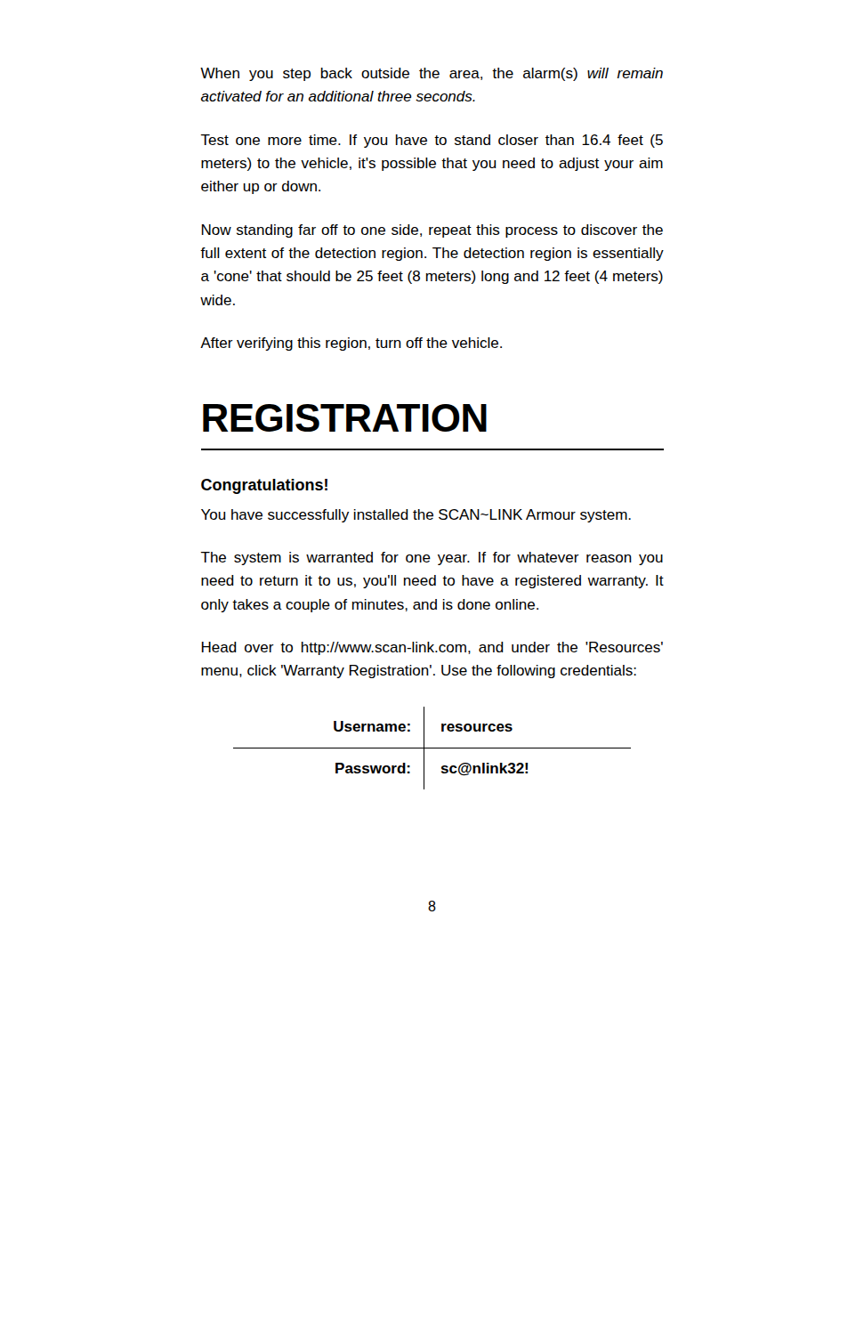When you step back outside the area, the alarm(s) will remain activated for an additional three seconds.
Test one more time. If you have to stand closer than 16.4 feet (5 meters) to the vehicle, it's possible that you need to adjust your aim either up or down.
Now standing far off to one side, repeat this process to discover the full extent of the detection region. The detection region is essentially a 'cone' that should be 25 feet (8 meters) long and 12 feet (4 meters) wide.
After verifying this region, turn off the vehicle.
REGISTRATION
Congratulations!
You have successfully installed the SCAN~LINK Armour system.
The system is warranted for one year. If for whatever reason you need to return it to us, you'll need to have a registered warranty. It only takes a couple of minutes, and is done online.
Head over to http://www.scan-link.com, and under the 'Resources' menu, click 'Warranty Registration'. Use the following credentials:
| Username: | resources |
| Password: | sc@nlink32! |
8